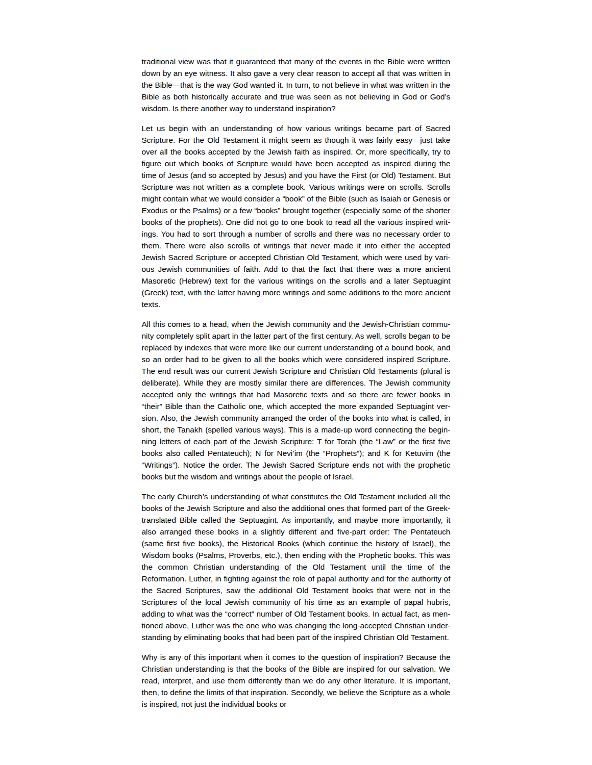traditional view was that it guaranteed that many of the events in the Bible were written down by an eye witness. It also gave a very clear reason to accept all that was written in the Bible—that is the way God wanted it. In turn, to not believe in what was written in the Bible as both historically accurate and true was seen as not believing in God or God’s wisdom. Is there another way to understand inspiration?
Let us begin with an understanding of how various writings became part of Sacred Scripture. For the Old Testament it might seem as though it was fairly easy—just take over all the books accepted by the Jewish faith as inspired. Or, more specifically, try to figure out which books of Scripture would have been accepted as inspired during the time of Jesus (and so accepted by Jesus) and you have the First (or Old) Testament. But Scripture was not written as a complete book. Various writings were on scrolls. Scrolls might contain what we would consider a “book” of the Bible (such as Isaiah or Genesis or Exodus or the Psalms) or a few “books” brought together (especially some of the shorter books of the prophets). One did not go to one book to read all the various inspired writings. You had to sort through a number of scrolls and there was no necessary order to them. There were also scrolls of writings that never made it into either the accepted Jewish Sacred Scripture or accepted Christian Old Testament, which were used by various Jewish communities of faith. Add to that the fact that there was a more ancient Masoretic (Hebrew) text for the various writings on the scrolls and a later Septuagint (Greek) text, with the latter having more writings and some additions to the more ancient texts.
All this comes to a head, when the Jewish community and the Jewish-Christian community completely split apart in the latter part of the first century. As well, scrolls began to be replaced by indexes that were more like our current understanding of a bound book, and so an order had to be given to all the books which were considered inspired Scripture. The end result was our current Jewish Scripture and Christian Old Testaments (plural is deliberate). While they are mostly similar there are differences. The Jewish community accepted only the writings that had Masoretic texts and so there are fewer books in “their” Bible than the Catholic one, which accepted the more expanded Septuagint version. Also, the Jewish community arranged the order of the books into what is called, in short, the Tanakh (spelled various ways). This is a made-up word connecting the beginning letters of each part of the Jewish Scripture: T for Torah (the “Law” or the first five books also called Pentateuch); N for Nevi’im (the “Prophets”); and K for Ketuvim (the “Writings”). Notice the order. The Jewish Sacred Scripture ends not with the prophetic books but the wisdom and writings about the people of Israel.
The early Church’s understanding of what constitutes the Old Testament included all the books of the Jewish Scripture and also the additional ones that formed part of the Greek-translated Bible called the Septuagint. As importantly, and maybe more importantly, it also arranged these books in a slightly different and five-part order: The Pentateuch (same first five books), the Historical Books (which continue the history of Israel), the Wisdom books (Psalms, Proverbs, etc.), then ending with the Prophetic books. This was the common Christian understanding of the Old Testament until the time of the Reformation. Luther, in fighting against the role of papal authority and for the authority of the Sacred Scriptures, saw the additional Old Testament books that were not in the Scriptures of the local Jewish community of his time as an example of papal hubris, adding to what was the “correct” number of Old Testament books. In actual fact, as mentioned above, Luther was the one who was changing the long-accepted Christian understanding by eliminating books that had been part of the inspired Christian Old Testament.
Why is any of this important when it comes to the question of inspiration? Because the Christian understanding is that the books of the Bible are inspired for our salvation. We read, interpret, and use them differently than we do any other literature. It is important, then, to define the limits of that inspiration. Secondly, we believe the Scripture as a whole is inspired, not just the individual books or